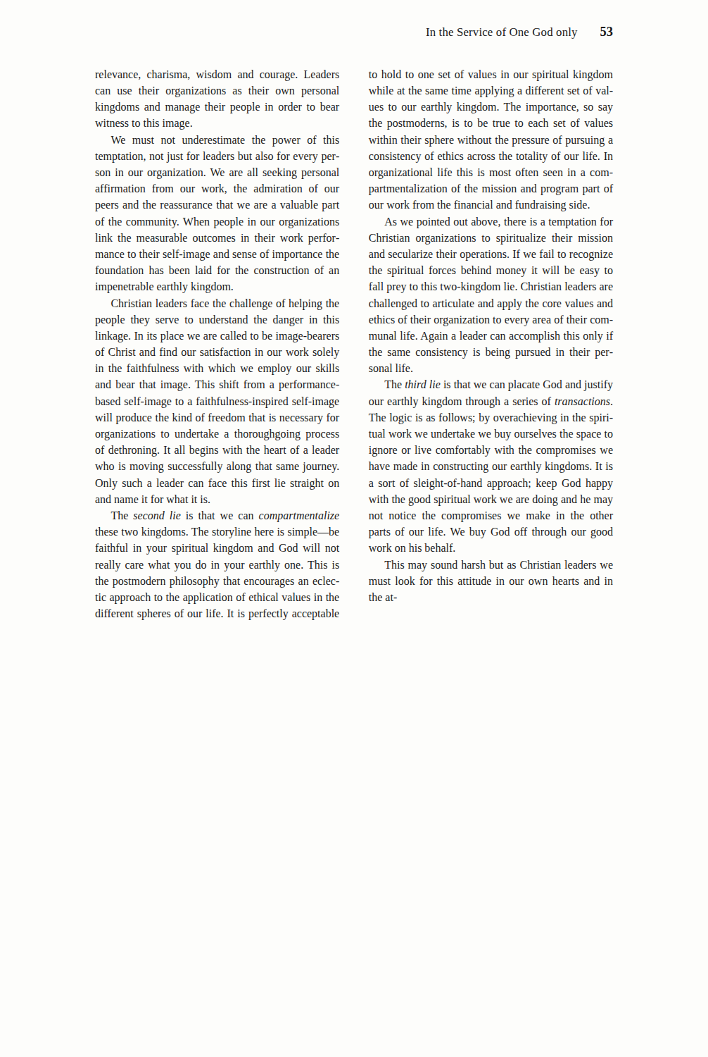In the Service of One God only 53
relevance, charisma, wisdom and courage. Leaders can use their organizations as their own personal kingdoms and manage their people in order to bear witness to this image.
We must not underestimate the power of this temptation, not just for leaders but also for every person in our organization. We are all seeking personal affirmation from our work, the admiration of our peers and the reassurance that we are a valuable part of the community. When people in our organizations link the measurable outcomes in their work performance to their self-image and sense of importance the foundation has been laid for the construction of an impenetrable earthly kingdom.
Christian leaders face the challenge of helping the people they serve to understand the danger in this linkage. In its place we are called to be image-bearers of Christ and find our satisfaction in our work solely in the faithfulness with which we employ our skills and bear that image. This shift from a performance-based self-image to a faithfulness-inspired self-image will produce the kind of freedom that is necessary for organizations to undertake a thoroughgoing process of dethroning. It all begins with the heart of a leader who is moving successfully along that same journey. Only such a leader can face this first lie straight on and name it for what it is.
The second lie is that we can compartmentalize these two kingdoms. The storyline here is simple—be faithful in your spiritual kingdom and God will not really care what you do in your earthly one. This is the postmodern philosophy that encourages an eclectic approach to the application of ethical values in the different spheres of our life. It is perfectly acceptable to hold to one set of values in our spiritual kingdom while at the same time applying a different set of values to our earthly kingdom. The importance, so say the postmoderns, is to be true to each set of values within their sphere without the pressure of pursuing a consistency of ethics across the totality of our life. In organizational life this is most often seen in a compartmentalization of the mission and program part of our work from the financial and fundraising side.
As we pointed out above, there is a temptation for Christian organizations to spiritualize their mission and secularize their operations. If we fail to recognize the spiritual forces behind money it will be easy to fall prey to this two-kingdom lie. Christian leaders are challenged to articulate and apply the core values and ethics of their organization to every area of their communal life. Again a leader can accomplish this only if the same consistency is being pursued in their personal life.
The third lie is that we can placate God and justify our earthly kingdom through a series of transactions. The logic is as follows; by overachieving in the spiritual work we undertake we buy ourselves the space to ignore or live comfortably with the compromises we have made in constructing our earthly kingdoms. It is a sort of sleight-of-hand approach; keep God happy with the good spiritual work we are doing and he may not notice the compromises we make in the other parts of our life. We buy God off through our good work on his behalf.
This may sound harsh but as Christian leaders we must look for this attitude in our own hearts and in the at-